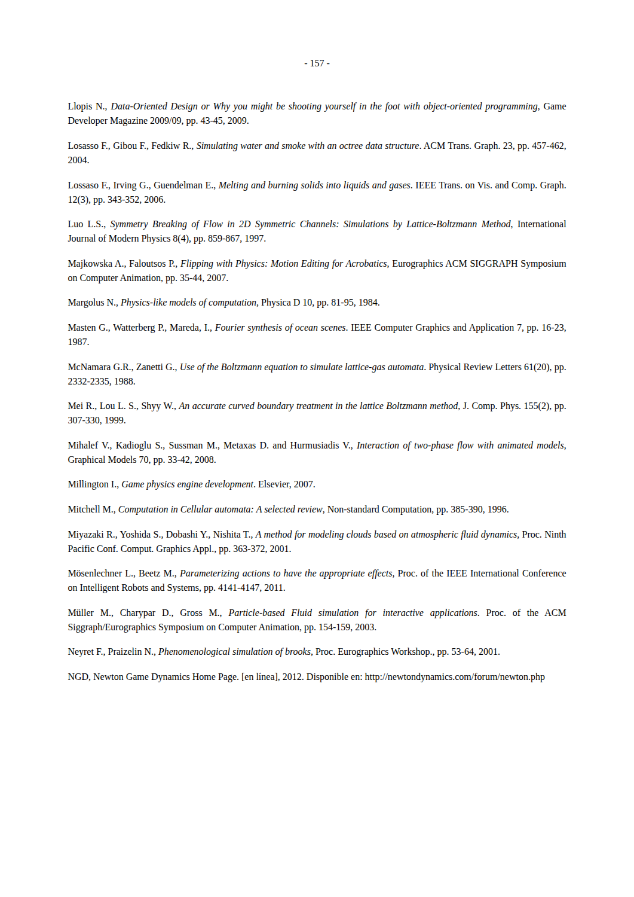- 157 -
Llopis N., Data-Oriented Design or Why you might be shooting yourself in the foot with object-oriented programming, Game Developer Magazine 2009/09, pp. 43-45, 2009.
Losasso F., Gibou F., Fedkiw R., Simulating water and smoke with an octree data structure. ACM Trans. Graph. 23, pp. 457-462, 2004.
Lossaso F., Irving G., Guendelman E., Melting and burning solids into liquids and gases. IEEE Trans. on Vis. and Comp. Graph. 12(3), pp. 343-352, 2006.
Luo L.S., Symmetry Breaking of Flow in 2D Symmetric Channels: Simulations by Lattice-Boltzmann Method, International Journal of Modern Physics 8(4), pp. 859-867, 1997.
Majkowska A., Faloutsos P., Flipping with Physics: Motion Editing for Acrobatics, Eurographics ACM SIGGRAPH Symposium on Computer Animation, pp. 35-44, 2007.
Margolus N., Physics-like models of computation, Physica D 10, pp. 81-95, 1984.
Masten G., Watterberg P., Mareda, I., Fourier synthesis of ocean scenes. IEEE Computer Graphics and Application 7, pp. 16-23, 1987.
McNamara G.R., Zanetti G., Use of the Boltzmann equation to simulate lattice-gas automata. Physical Review Letters 61(20), pp. 2332-2335, 1988.
Mei R., Lou L. S., Shyy W., An accurate curved boundary treatment in the lattice Boltzmann method, J. Comp. Phys. 155(2), pp. 307-330, 1999.
Mihalef V., Kadioglu S., Sussman M., Metaxas D. and Hurmusiadis V., Interaction of two-phase flow with animated models, Graphical Models 70, pp. 33-42, 2008.
Millington I., Game physics engine development. Elsevier, 2007.
Mitchell M., Computation in Cellular automata: A selected review, Non-standard Computation, pp. 385-390, 1996.
Miyazaki R., Yoshida S., Dobashi Y., Nishita T., A method for modeling clouds based on atmospheric fluid dynamics, Proc. Ninth Pacific Conf. Comput. Graphics Appl., pp. 363-372, 2001.
Mösenlechner L., Beetz M., Parameterizing actions to have the appropriate effects, Proc. of the IEEE International Conference on Intelligent Robots and Systems, pp. 4141-4147, 2011.
Müller M., Charypar D., Gross M., Particle-based Fluid simulation for interactive applications. Proc. of the ACM Siggraph/Eurographics Symposium on Computer Animation, pp. 154-159, 2003.
Neyret F., Praizelin N., Phenomenological simulation of brooks, Proc. Eurographics Workshop., pp. 53-64, 2001.
NGD, Newton Game Dynamics Home Page. [en línea], 2012. Disponible en: http://newtondynamics.com/forum/newton.php